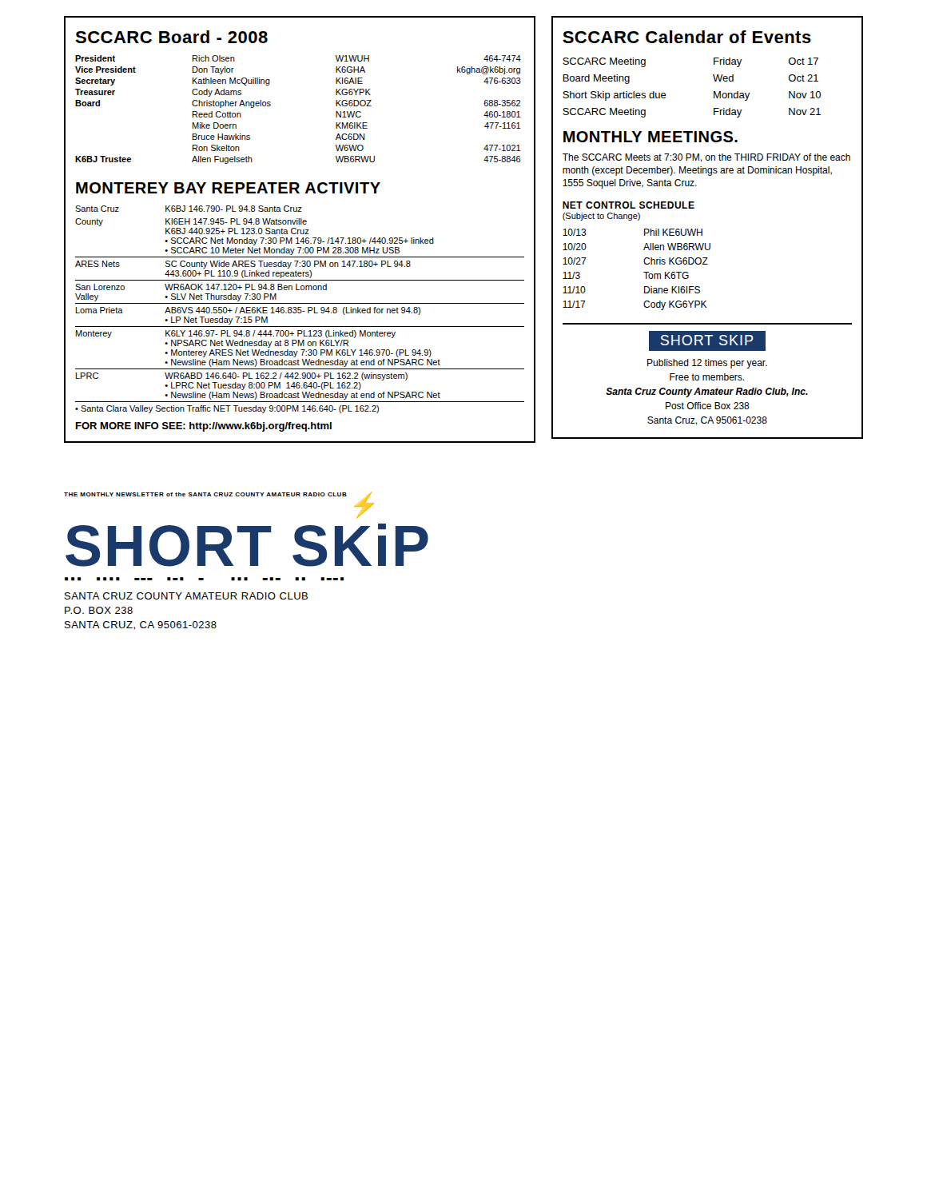SCCARC Board - 2008
| President | Rich Olsen | W1WUH | 464-7474 |
| Vice President | Don Taylor | K6GHA | k6gha@k6bj.org |
| Secretary | Kathleen McQuilling | KI6AIE | 476-6303 |
| Treasurer | Cody Adams | KG6YPK | |
| Board | Christopher Angelos | KG6DOZ | 688-3562 |
| | Reed Cotton | N1WC | 460-1801 |
| | Mike Doern | KM6IKE | 477-1161 |
| | Bruce Hawkins | AC6DN | |
| | Ron Skelton | W6WO | 477-1021 |
| K6BJ Trustee | Allen Fugelseth | WB6RWU | 475-8846 |
MONTEREY BAY REPEATER ACTIVITY
| Santa Cruz | K6BJ 146.790- PL 94.8 Santa Cruz |
| County | KI6EH 147.945- PL 94.8 Watsonville K6BJ 440.925+ PL 123.0 Santa Cruz • SCCARC Net Monday 7:30 PM 146.79- /147.180+ /440.925+ linked • SCCARC 10 Meter Net Monday 7:00 PM 28.308 MHz USB |
| ARES Nets | SC County Wide ARES Tuesday 7:30 PM on 147.180+ PL 94.8 443.600+ PL 110.9 (Linked repeaters) |
| San Lorenzo Valley | WR6AOK 147.120+ PL 94.8 Ben Lomond • SLV Net Thursday 7:30 PM |
| Loma Prieta | AB6VS 440.550+ / AE6KE 146.835- PL 94.8 (Linked for net 94.8) • LP Net Tuesday 7:15 PM |
| Monterey | K6LY 146.97- PL 94.8 / 444.700+ PL123 (Linked) Monterey • NPSARC Net Wednesday at 8 PM on K6LY/R • Monterey ARES Net Wednesday 7:30 PM K6LY 146.970- (PL 94.9) • Newsline (Ham News) Broadcast Wednesday at end of NPSARC Net |
| LPRC | WR6ABD 146.640- PL 162.2 / 442.900+ PL 162.2 (winsystem) • LPRC Net Tuesday 8:00 PM 146.640-(PL 162.2) • Newsline (Ham News) Broadcast Wednesday at end of NPSARC Net |
| • Santa Clara Valley Section Traffic NET Tuesday 9:00PM 146.640- (PL 162.2) |
FOR MORE INFO SEE: http://www.k6bj.org/freq.html
SCCARC Calendar of Events
| SCCARC Meeting | Friday | Oct 17 |
| Board Meeting | Wed | Oct 21 |
| Short Skip articles due | Monday | Nov 10 |
| SCCARC Meeting | Friday | Nov 21 |
MONTHLY MEETINGS.
The SCCARC Meets at 7:30 PM, on the THIRD FRIDAY of the each month (except December). Meetings are at Dominican Hospital, 1555 Soquel Drive, Santa Cruz.
NET CONTROL SCHEDULE
(Subject to Change)
| 10/13 | Phil KE6UWH |
| 10/20 | Allen WB6RWU |
| 10/27 | Chris KG6DOZ |
| 11/3 | Tom K6TG |
| 11/10 | Diane KI6IFS |
| 11/17 | Cody KG6YPK |
SHORT SKIP
Published 12 times per year.
Free to members.
Santa Cruz County Amateur Radio Club, Inc.
Post Office Box 238
Santa Cruz, CA 95061-0238
THE MONTHLY NEWSLETTER of the SANTA CRUZ COUNTY AMATEUR RADIO CLUB ⚡
SHORT SKiP
▪▪▪ ▪▪▪▪ ▬▬▬ ▪▬▪ ▬ ▪▪▪ ▬▪▬ ▪▪ ▪▬▬▪
SANTA CRUZ COUNTY AMATEUR RADIO CLUB
P.O. BOX 238
SANTA CRUZ, CA 95061-0238